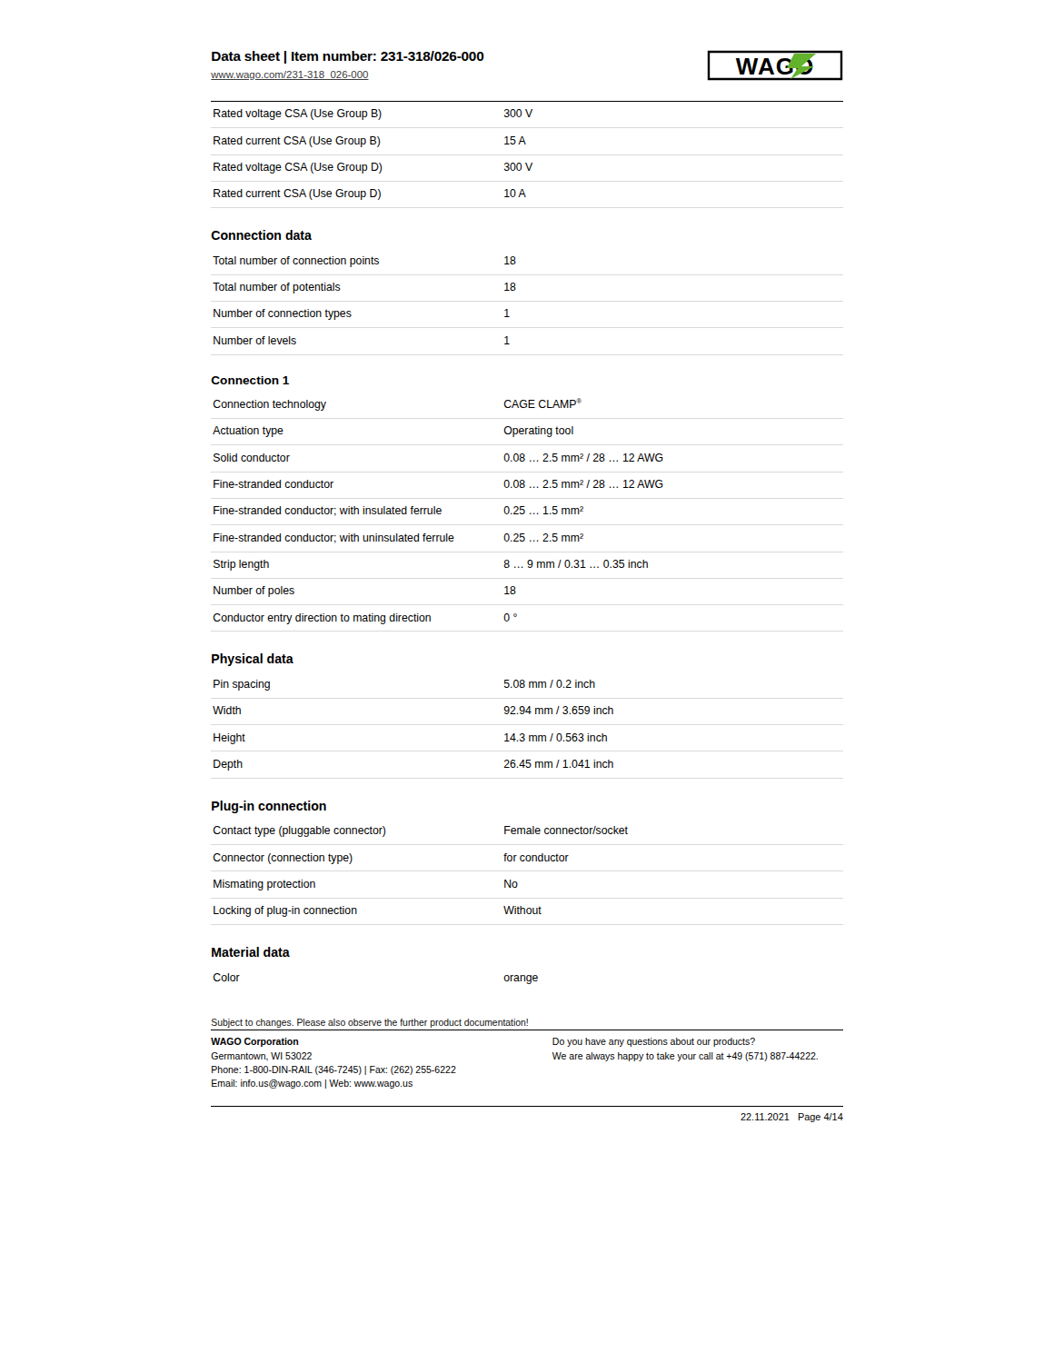Data sheet | Item number: 231-318/026-000
www.wago.com/231-318_026-000
WAGO
| Rated voltage CSA (Use Group B) | 300 V |
| Rated current CSA (Use Group B) | 15 A |
| Rated voltage CSA (Use Group D) | 300 V |
| Rated current CSA (Use Group D) | 10 A |
Connection data
| Total number of connection points | 18 |
| Total number of potentials | 18 |
| Number of connection types | 1 |
| Number of levels | 1 |
Connection 1
| Connection technology | CAGE CLAMP ® |
| Actuation type | Operating tool |
| Solid conductor | 0.08 … 2.5 mm² / 28 … 12 AWG |
| Fine-stranded conductor | 0.08 … 2.5 mm² / 28 … 12 AWG |
| Fine-stranded conductor; with insulated ferrule | 0.25 … 1.5 mm² |
| Fine-stranded conductor; with uninsulated ferrule | 0.25 … 2.5 mm² |
| Strip length | 8 … 9 mm / 0.31 … 0.35 inch |
| Number of poles | 18 |
| Conductor entry direction to mating direction | 0 ° |
Physical data
| Pin spacing | 5.08 mm / 0.2 inch |
| Width | 92.94 mm / 3.659 inch |
| Height | 14.3 mm / 0.563 inch |
| Depth | 26.45 mm / 1.041 inch |
Plug-in connection
| Contact type (pluggable connector) | Female connector/socket |
| Connector (connection type) | for conductor |
| Mismating protection | No |
| Locking of plug-in connection | Without |
Material data
| Color | orange |
Subject to changes. Please also observe the further product documentation!
WAGO Corporation
Germantown, WI 53022
Phone: 1-800-DIN-RAIL (346-7245) | Fax: (262) 255-6222
Email: info.us@wago.com | Web: www.wago.us
Do you have any questions about our products?
We are always happy to take your call at +49 (571) 887-44222.
22.11.2021 Page 4/14